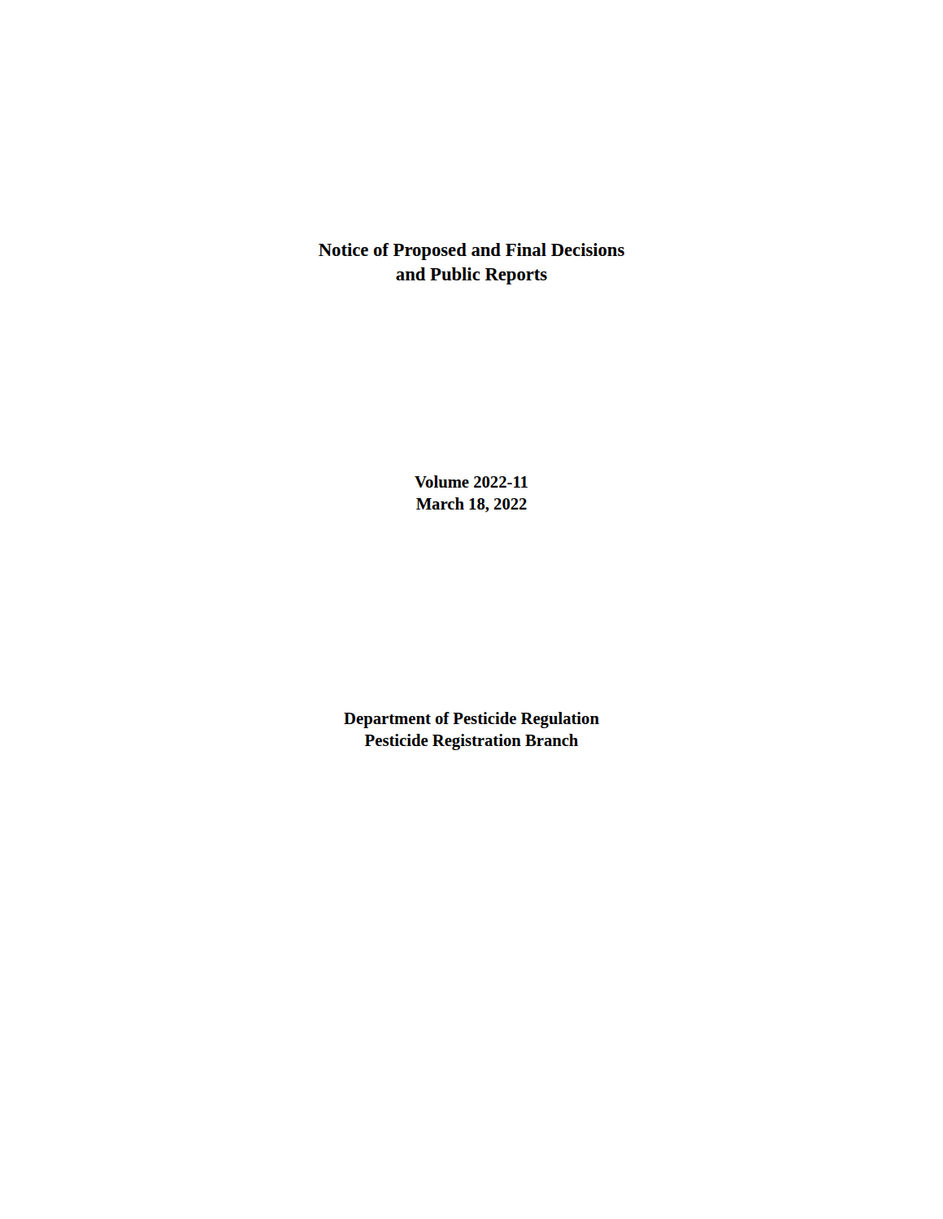Notice of Proposed and Final Decisions
and Public Reports
Volume 2022-11
March 18, 2022
Department of Pesticide Regulation
Pesticide Registration Branch